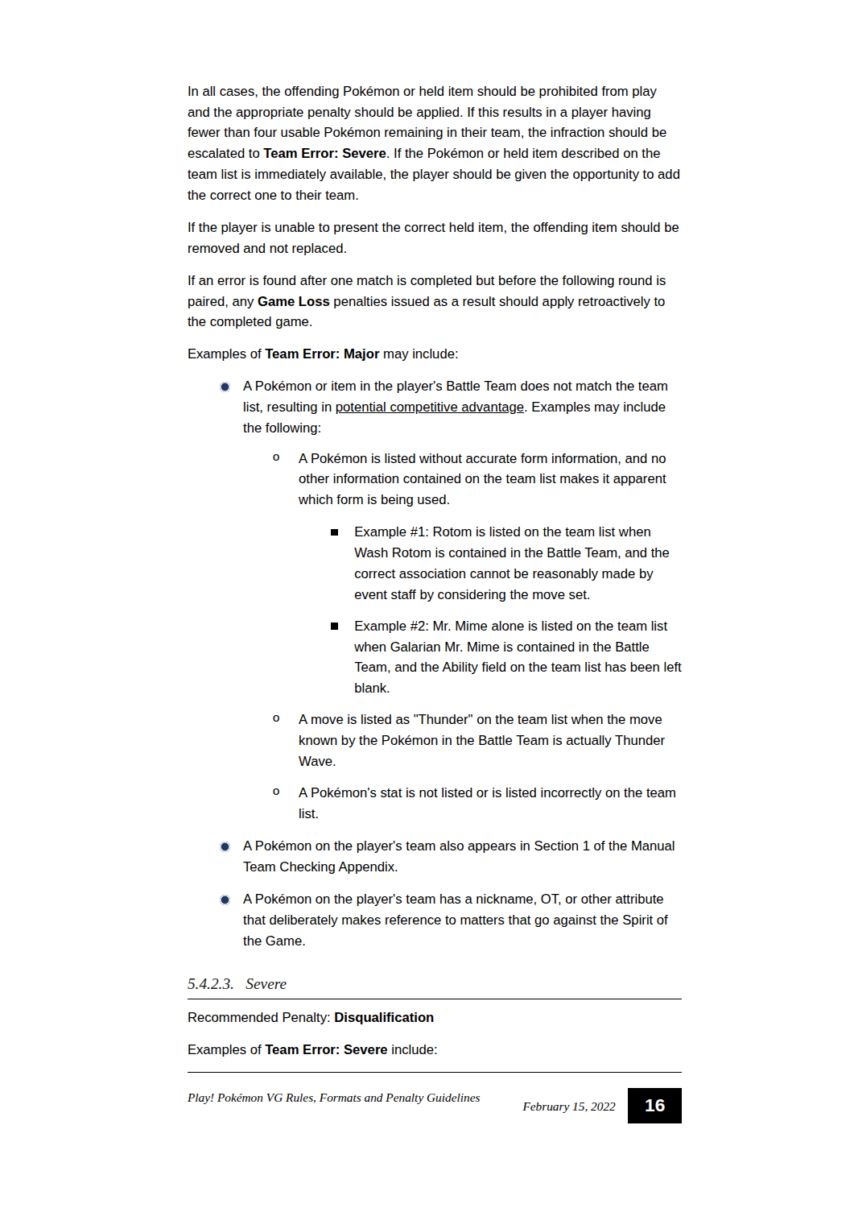In all cases, the offending Pokémon or held item should be prohibited from play and the appropriate penalty should be applied. If this results in a player having fewer than four usable Pokémon remaining in their team, the infraction should be escalated to Team Error: Severe. If the Pokémon or held item described on the team list is immediately available, the player should be given the opportunity to add the correct one to their team.
If the player is unable to present the correct held item, the offending item should be removed and not replaced.
If an error is found after one match is completed but before the following round is paired, any Game Loss penalties issued as a result should apply retroactively to the completed game.
Examples of Team Error: Major may include:
A Pokémon or item in the player's Battle Team does not match the team list, resulting in potential competitive advantage. Examples may include the following:
A Pokémon is listed without accurate form information, and no other information contained on the team list makes it apparent which form is being used.
Example #1: Rotom is listed on the team list when Wash Rotom is contained in the Battle Team, and the correct association cannot be reasonably made by event staff by considering the move set.
Example #2: Mr. Mime alone is listed on the team list when Galarian Mr. Mime is contained in the Battle Team, and the Ability field on the team list has been left blank.
A move is listed as "Thunder" on the team list when the move known by the Pokémon in the Battle Team is actually Thunder Wave.
A Pokémon's stat is not listed or is listed incorrectly on the team list.
A Pokémon on the player's team also appears in Section 1 of the Manual Team Checking Appendix.
A Pokémon on the player's team has a nickname, OT, or other attribute that deliberately makes reference to matters that go against the Spirit of the Game.
5.4.2.3. Severe
Recommended Penalty: Disqualification
Examples of Team Error: Severe include:
Play! Pokémon VG Rules, Formats and Penalty Guidelines
February 15, 2022 16